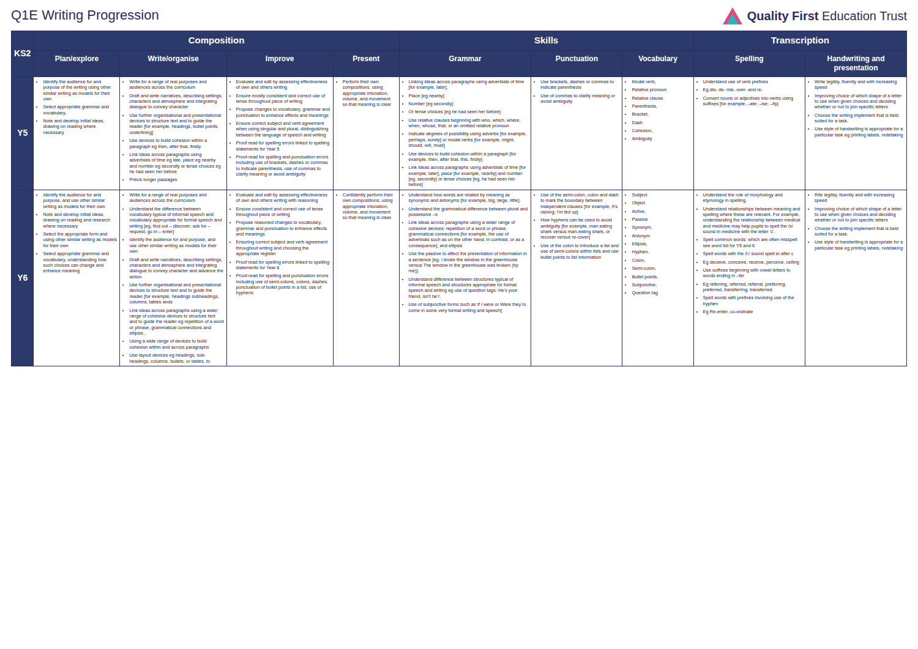Q1E Writing Progression
Quality First Education Trust
| KS2 | Composition | Skills | Transcription |
| --- | --- | --- | --- |
| Plan/explore | Write/organise | Improve | Present | Grammar | Punctuation | Vocabulary | Spelling | Handwriting and presentation |
| Y5 | Identify the audience for and purpose of the writing using other similar writing as models for their own Select appropriate grammar and vocabulary, Note and develop initial ideas, drawing on reading where necessary | Write for a range of real purposes and audiences across the curriculum Draft and write narratives, describing settings, characters and atmosphere and integrating dialogue to convey character Use further organisational and presentational devices to structure text and to guide the reader [for example, headings, bullet points, underlining] Use devices to build cohesion within a paragraph eg then, after that, firstly Link ideas across paragraphs using adverbials of time eg late, place eg nearby and number eg secondly or tense choices eg he had seen her before Précis longer passages | Evaluate and edit by assessing effectiveness of own and others writing Ensure mostly consistent and correct use of tense throughout piece of writing Propose changes to vocabulary, grammar and punctuation to enhance effects and meanings Ensure correct subject and verb agreement when using singular and plural, distinguishing between the language of speech and writing Proof read for spelling errors linked to spelling statements for Year 5 Proof-read for spelling and punctuation errors including use of brackets, dashes or commas to indicate parenthesis, use of commas to clarify meaning or avoid ambiguity | Perform their own compositions, using appropriate intonation, volume, and movement so that meaning is clear | Linking ideas across paragraphs using adverbials of time [for example, later], Place [eg nearby] Number [eg secondly] Or tense choices [eg he had seen her before] Use relative clauses beginning with who, which, where, when, whose, that, or an omitted relative pronoun Indicate degrees of possibility using adverbs [for example, perhaps, surely] or modal verbs [for example, might, should, will, must] Use devices to build cohesion within a paragraph [for example, then, after that, this, firstly] Link ideas across paragraphs using adverbials of time [for example, later], place [for example, nearby] and number [eg, secondly] or tense choices [eg, he had seen her before] | Use brackets, dashes or commas to indicate parenthesis Use of commas to clarify meaning or avoid ambiguity | Modal verb, Relative pronoun Relative clause Parenthesis, Bracket, Dash Cohesion, Ambiguity | Understand use of verb prefixes Eg dis- de- mis- over- and re- Convert nouns or adjectives into verbs using suffixes [for example, –ate; –ise; –ify] | Write legibly, fluently and with increasing speed Improving choice of which shape of a letter to use when given choices and deciding whether or not to join specific letters Choose the writing implement that is best suited for a task. Use style of handwriting is appropriate for a particular task eg printing labels, notetaking |
| Y6 | Identify the audience for and purpose, and use other similar writing as models for their own Note and develop initial ideas, drawing on reading and research where necessary Select the appropriate form and using other similar writing as models for their own Select appropriate grammar and vocabulary, understanding how such choices can change and enhance meaning | Write for a range of real purposes and audiences across the curriculum Understand the difference between vocabulary typical of informal speech and vocabulary appropriate for formal speech and writing [eg, find out – discover; ask for – request; go in – enter] Identify the audience for and purpose, and use other similar writing as models for their own Draft and write narratives, describing settings, characters and atmosphere and integrating dialogue to convey character and advance the action Use further organisational and presentational devices to structure text and to guide the reader [for example, headings subheadings, columns, tables ands Link ideas across paragraphs using a wider range of cohesive devices to structure text and to guide the reader eg repetition of a word or phrase, grammatical connections and ellipsis , Using a wide range of devices to build cohesion within and across paragraphs Use layout devices eg headings, sub-headings, columns, bullets, or tables, to | Evaluate and edit by assessing effectiveness of own and others writing with reasoning Ensure consistent and correct use of tense throughout piece of writing Propose reasoned changes to vocabulary, grammar and punctuation to enhance effects and meanings Ensuring correct subject and verb agreement throughout writing and choosing the appropriate register Proof read for spelling errors linked to spelling statements for Year 6 Proof-read for spelling and punctuation errors including use of semi-colons, colons, dashes, punctuation of bullet points in a list, use of hyphens | Confidently perform their own compositions, using appropriate intonation, volume, and movement so that meaning is clear. | Understand how words are related by meaning as synonyms and antonyms [for example, big, large, little]. Understand the grammatical difference between plural and possessive –s Link ideas across paragraphs using a wider range of cohesive devices: repetition of a word or phrase, grammatical connections [for example, the use of adverbials such as on the other hand, in contrast, or as a consequence], and ellipsis Use the passive to affect the presentation of information in a sentence [eg. I broke the window in the greenhouse versus The window in the greenhouse was broken (by me)]. Understand difference between structures typical of informal speech and structures appropriate for formal speech and writing eg use of question tags: He's your friend, isn't he?, Use of subjunctive forms such as If I were or Were they to come in some very formal writing and speech] | Use of the semi-colon, colon and dash to mark the boundary between independent clauses [for example, It's raining; I'm fed up] How hyphens can be used to avoid ambiguity [for example, man eating shark versus man-eating shark, or recover versus re-cover] Use of the colon to introduce a list and use of semi-colons within lists and use bullet points to list information | Subject Object Active, Passive Synonym, Antonym Ellipsis, Hyphen, Colon, Semi-colon, Bullet points, Subjunctive, Question tag | Understand the role of morphology and etymology in spelling. Understand relationships between meaning and spelling where these are relevant. For example, understanding the relationship between medical and medicine may help pupils to spell the /s/ sound in medicine with the letter 'c'. Spell common words: which are often misspelt see word list for Y5 and 6 Spell words with the /i:/ sound spelt ei after c Eg deceive, conceive, receive, perceive, ceiling Use suffixes beginning with vowel letters to words ending in –fer Eg referring, referred, referral, preferring, preferred, transferring, transferred Spell words with prefixes involving use of the hyphen Eg Re-enter, co-ordinate | Rite legibly, fluently and with increasing speed Improving choice of which shape of a letter to use when given choices and deciding whether or not to join specific letters Choose the writing implement that is best suited for a task. Use style of handwriting is appropriate for a particular task eg printing labels, notetaking |